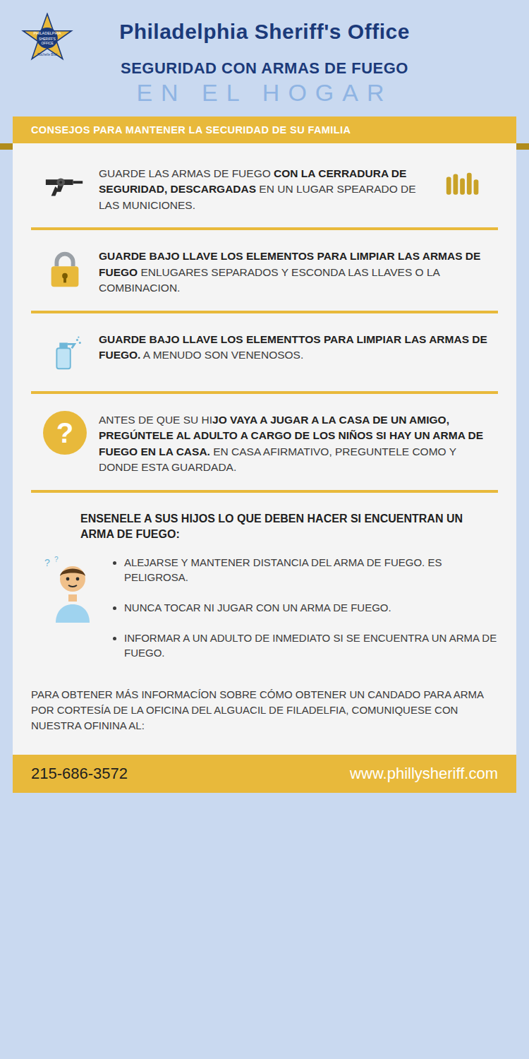PHILADELPHIA SHERIFF'S OFFICE Rochelle Bilal
Philadelphia Sheriff's Office
SEGURIDAD CON ARMAS DE FUEGO
EN EL HOGAR
CONSEJOS PARA MANTENER LA SECURIDAD DE SU FAMILIA
GUARDE LAS ARMAS DE FUEGO CON LA CERRADURA DE SEGURIDAD, DESCARGADAS EN UN LUGAR SPEARADO DE LAS MUNICIONES.
GUARDE BAJO LLAVE LOS ELEMENTOS PARA LIMPIAR LAS ARMAS DE FUEGO ENLUGARES SEPARADOS Y ESCONDA LAS LLAVES O LA COMBINACION.
GUARDE BAJO LLAVE LOS ELEMENTTOS PARA LIMPIAR LAS ARMAS DE FUEGO. A MENUDO SON VENENOSOS.
?
ANTES DE QUE SU HIJO VAYA A JUGAR A LA CASA DE UN AMIGO, PREGÚNTELE AL ADULTO A CARGO DE LOS NIÑOS SI HAY UN ARMA DE FUEGO EN LA CASA. EN CASA AFIRMATIVO, PREGUNTELE COMO Y DONDE ESTA GUARDADA.
ENSENELE A SUS HIJOS LO QUE DEBEN HACER SI ENCUENTRAN UN ARMA DE FUEGO:
? ?
ALEJARSE Y MANTENER DISTANCIA DEL ARMA DE FUEGO. ES PELIGROSA.
NUNCA TOCAR NI JUGAR CON UN ARMA DE FUEGO.
INFORMAR A UN ADULTO DE INMEDIATO SI SE ENCUENTRA UN ARMA DE FUEGO.
PARA OBTENER MÁS INFORMACÍON SOBRE CÓMO OBTENER UN CANDADO PARA ARMA POR CORTESÍA DE LA OFICINA DEL ALGUACIL DE FILADELFIA, COMUNIQUESE CON NUESTRA OFININA AL:
215-686-3572 www.phillysheriff.com